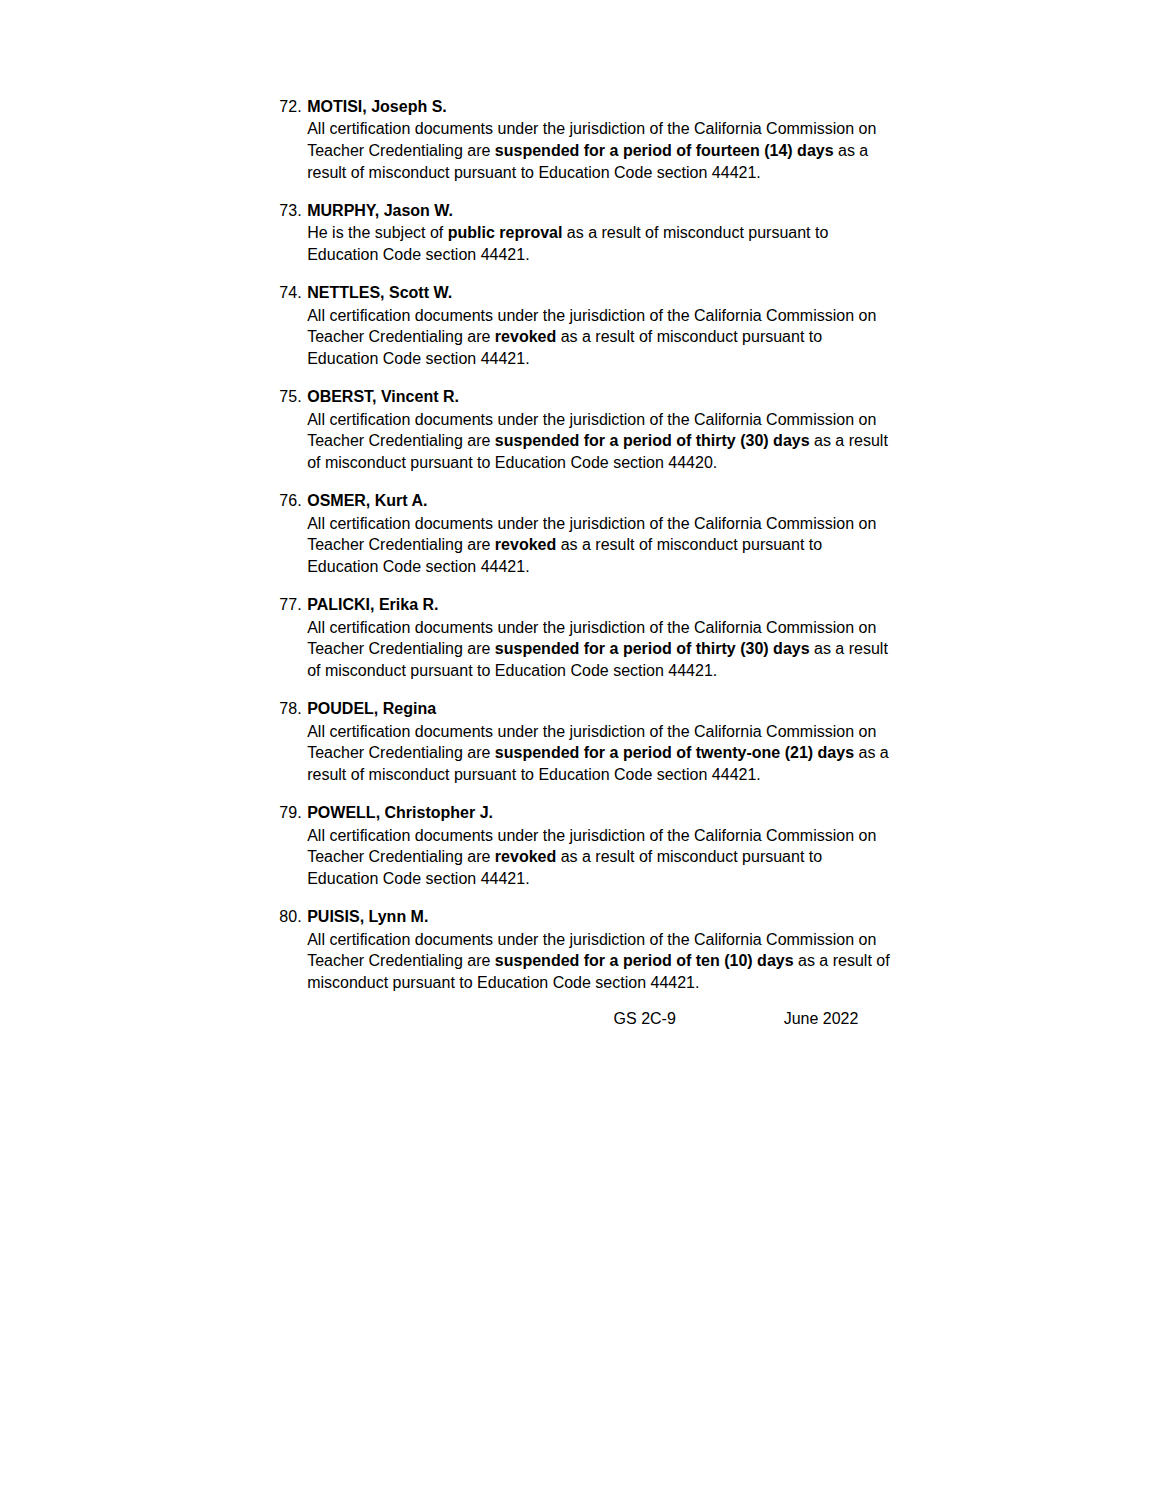72. MOTISI, Joseph S.
All certification documents under the jurisdiction of the California Commission on Teacher Credentialing are suspended for a period of fourteen (14) days as a result of misconduct pursuant to Education Code section 44421.
73. MURPHY, Jason W.
He is the subject of public reproval as a result of misconduct pursuant to Education Code section 44421.
74. NETTLES, Scott W.
All certification documents under the jurisdiction of the California Commission on Teacher Credentialing are revoked as a result of misconduct pursuant to Education Code section 44421.
75. OBERST, Vincent R.
All certification documents under the jurisdiction of the California Commission on Teacher Credentialing are suspended for a period of thirty (30) days as a result of misconduct pursuant to Education Code section 44420.
76. OSMER, Kurt A.
All certification documents under the jurisdiction of the California Commission on Teacher Credentialing are revoked as a result of misconduct pursuant to Education Code section 44421.
77. PALICKI, Erika R.
All certification documents under the jurisdiction of the California Commission on Teacher Credentialing are suspended for a period of thirty (30) days as a result of misconduct pursuant to Education Code section 44421.
78. POUDEL, Regina
All certification documents under the jurisdiction of the California Commission on Teacher Credentialing are suspended for a period of twenty-one (21) days as a result of misconduct pursuant to Education Code section 44421.
79. POWELL, Christopher J.
All certification documents under the jurisdiction of the California Commission on Teacher Credentialing are revoked as a result of misconduct pursuant to Education Code section 44421.
80. PUISIS, Lynn M.
All certification documents under the jurisdiction of the California Commission on Teacher Credentialing are suspended for a period of ten (10) days as a result of misconduct pursuant to Education Code section 44421.
GS 2C-9 June 2022